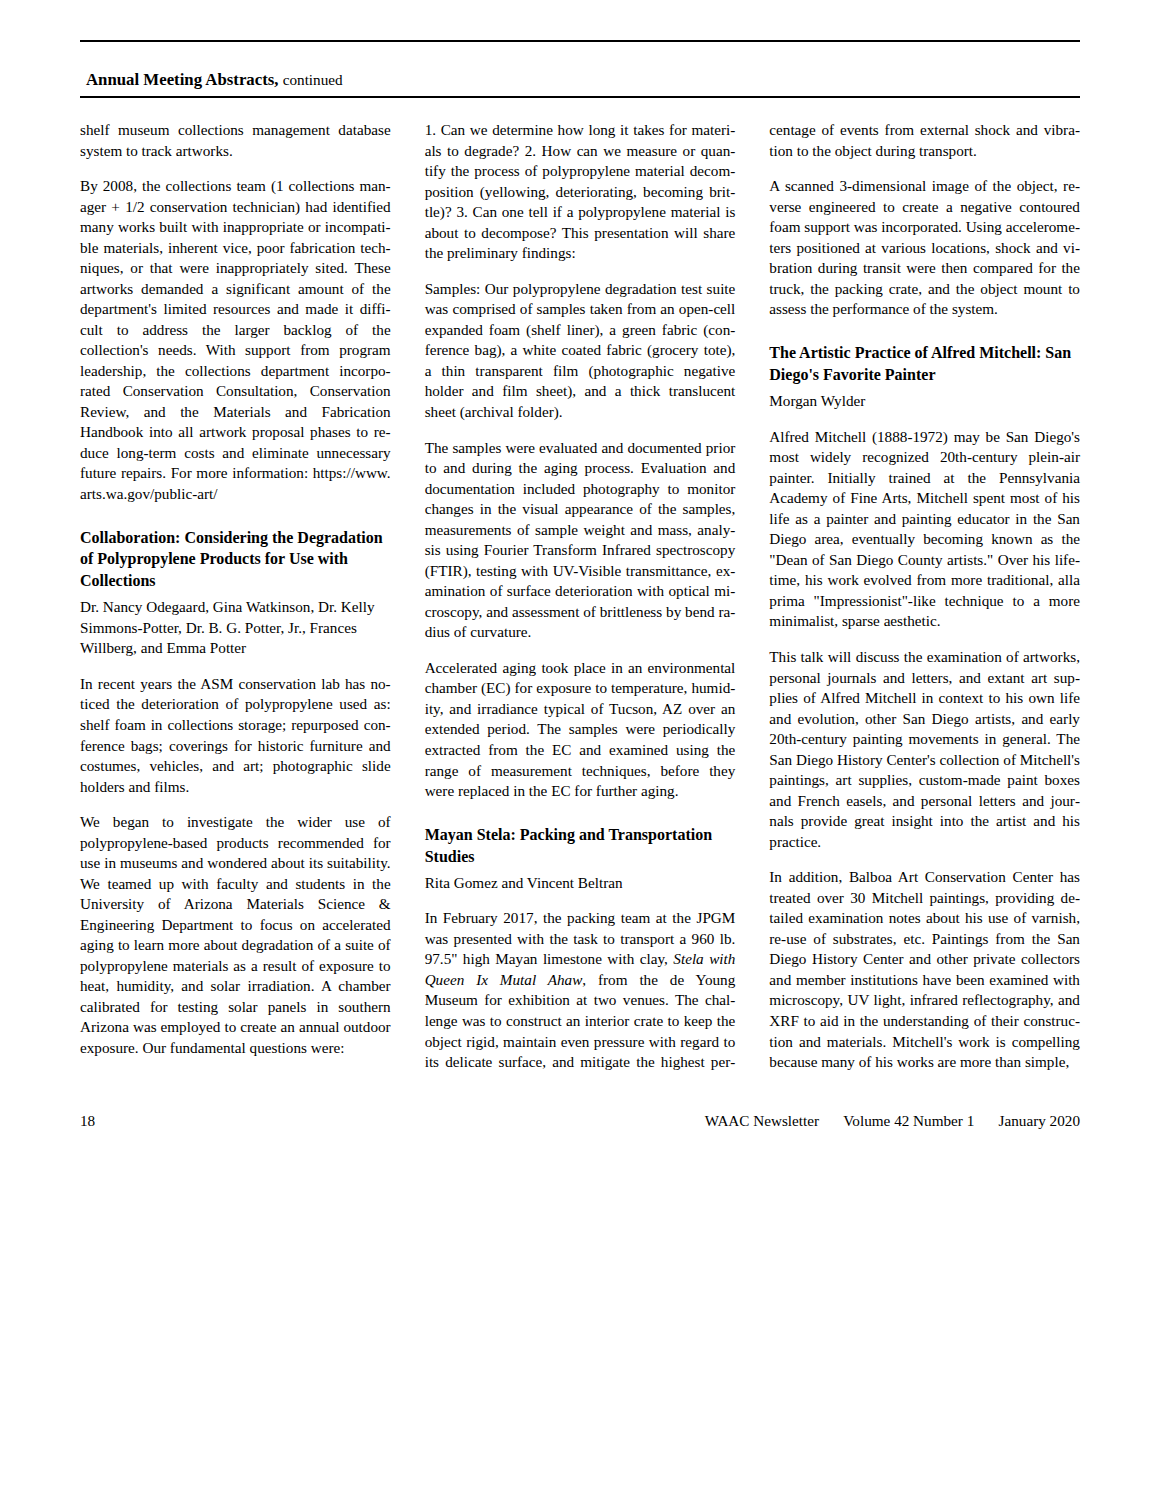Annual Meeting Abstracts, continued
shelf museum collections management database system to track artworks.
By 2008, the collections team (1 collections manager + 1/2 conservation technician) had identified many works built with inappropriate or incompatible materials, inherent vice, poor fabrication techniques, or that were inappropriately sited. These artworks demanded a significant amount of the department's limited resources and made it difficult to address the larger backlog of the collection's needs. With support from program leadership, the collections department incorporated Conservation Consultation, Conservation Review, and the Materials and Fabrication Handbook into all artwork proposal phases to reduce long-term costs and eliminate unnecessary future repairs. For more information: https://www.arts.wa.gov/public-art/
Collaboration: Considering the Degradation of Polypropylene Products for Use with Collections
Dr. Nancy Odegaard, Gina Watkinson, Dr. Kelly Simmons-Potter, Dr. B. G. Potter, Jr., Frances Willberg, and Emma Potter
In recent years the ASM conservation lab has noticed the deterioration of polypropylene used as: shelf foam in collections storage; repurposed conference bags; coverings for historic furniture and costumes, vehicles, and art; photographic slide holders and films.
We began to investigate the wider use of polypropylene-based products recommended for use in museums and wondered about its suitability. We teamed up with faculty and students in the University of Arizona Materials Science & Engineering Department to focus on accelerated aging to learn more about degradation of a suite of polypropylene materials as a result of exposure to heat, humidity, and solar irradiation. A chamber calibrated for testing solar panels in southern Arizona was employed to create an annual outdoor exposure. Our fundamental questions were:
1. Can we determine how long it takes for materials to degrade? 2. How can we measure or quantify the process of polypropylene material decomposition (yellowing, deteriorating, becoming brittle)? 3. Can one tell if a polypropylene material is about to decompose? This presentation will share the preliminary findings:
Samples: Our polypropylene degradation test suite was comprised of samples taken from an open-cell expanded foam (shelf liner), a green fabric (conference bag), a white coated fabric (grocery tote), a thin transparent film (photographic negative holder and film sheet), and a thick translucent sheet (archival folder).
The samples were evaluated and documented prior to and during the aging process. Evaluation and documentation included photography to monitor changes in the visual appearance of the samples, measurements of sample weight and mass, analysis using Fourier Transform Infrared spectroscopy (FTIR), testing with UV-Visible transmittance, examination of surface deterioration with optical microscopy, and assessment of brittleness by bend radius of curvature.
Accelerated aging took place in an environmental chamber (EC) for exposure to temperature, humidity, and irradiance typical of Tucson, AZ over an extended period. The samples were periodically extracted from the EC and examined using the range of measurement techniques, before they were replaced in the EC for further aging.
Mayan Stela: Packing and Transportation Studies
Rita Gomez and Vincent Beltran
In February 2017, the packing team at the JPGM was presented with the task to transport a 960 lb. 97.5" high Mayan limestone with clay, Stela with Queen Ix Mutal Ahaw, from the de Young Museum for exhibition at two venues. The challenge was to construct an interior crate to keep the object rigid, maintain even pressure with regard to its delicate surface, and mitigate the highest percentage of events from external shock and vibration to the object during transport.
A scanned 3-dimensional image of the object, reverse engineered to create a negative contoured foam support was incorporated. Using accelerometers positioned at various locations, shock and vibration during transit were then compared for the truck, the packing crate, and the object mount to assess the performance of the system.
The Artistic Practice of Alfred Mitchell: San Diego's Favorite Painter
Morgan Wylder
Alfred Mitchell (1888-1972) may be San Diego's most widely recognized 20th-century plein-air painter. Initially trained at the Pennsylvania Academy of Fine Arts, Mitchell spent most of his life as a painter and painting educator in the San Diego area, eventually becoming known as the "Dean of San Diego County artists." Over his lifetime, his work evolved from more traditional, alla prima "Impressionist"-like technique to a more minimalist, sparse aesthetic.
This talk will discuss the examination of artworks, personal journals and letters, and extant art supplies of Alfred Mitchell in context to his own life and evolution, other San Diego artists, and early 20th-century painting movements in general. The San Diego History Center's collection of Mitchell's paintings, art supplies, custom-made paint boxes and French easels, and personal letters and journals provide great insight into the artist and his practice.
In addition, Balboa Art Conservation Center has treated over 30 Mitchell paintings, providing detailed examination notes about his use of varnish, re-use of substrates, etc. Paintings from the San Diego History Center and other private collectors and member institutions have been examined with microscopy, UV light, infrared reflectography, and XRF to aid in the understanding of their construction and materials. Mitchell's work is compelling because many of his works are more than simple,
18
WAAC NewsletterVolume 42 Number 1 January 2020